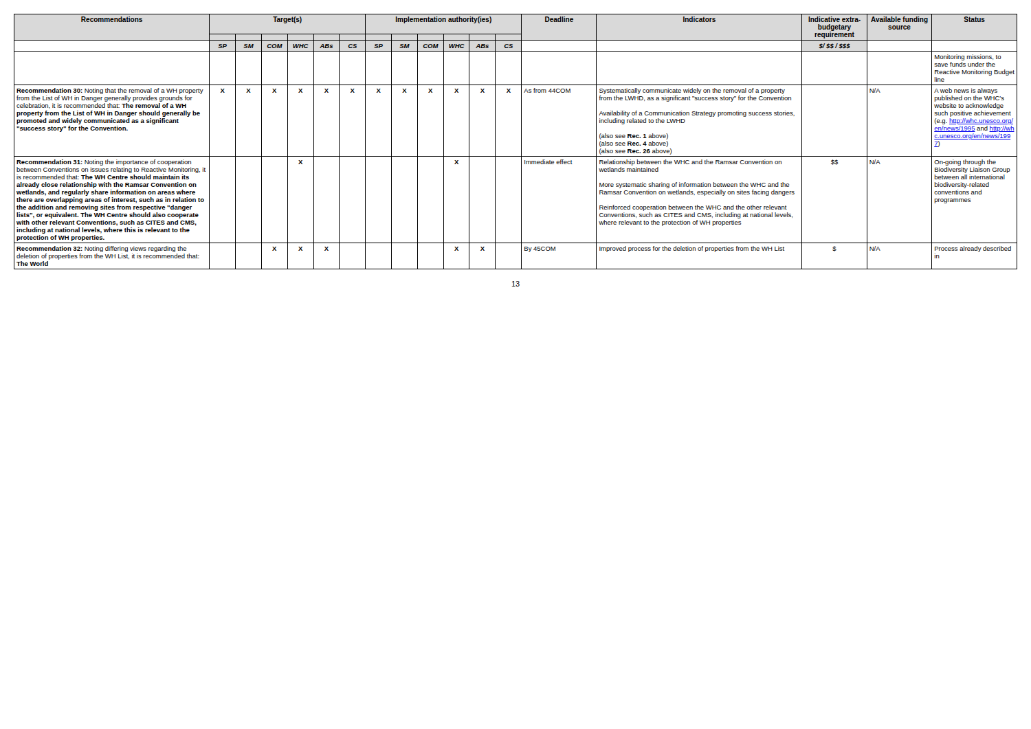| Recommendations | Target(s) | Implementation authority(ies) | Deadline | Indicators | Indicative extra-budgetary requirement | Available funding source | Status |
| --- | --- | --- | --- | --- | --- | --- | --- |
| | SP | SM | COM | WHC | ABs | CS | SP | SM | COM | WHC | ABs | CS | | | $/ $$ / $$$ | | |
| | | | | | | | | | | | | | | | | | Monitoring missions, to save funds under the Reactive Monitoring Budget line |
| Recommendation 30: Noting that the removal of a WH property from the List of WH in Danger generally provides grounds for celebration, it is recommended that: The removal of a WH property from the List of WH in Danger should generally be promoted and widely communicated as a significant "success story" for the Convention. | X | X | X | X | X | X | X | X | X | X | X | X | As from 44COM | Systematically communicate widely on the removal of a property from the LWHD, as a significant "success story" for the Convention Availability of a Communication Strategy promoting success stories, including related to the LWHD (also see Rec. 1 above) (also see Rec. 4 above) (also see Rec. 26 above) | | N/A | A web news is always published on the WHC's website to acknowledge such positive achievement (e.g. http://whc.unesco.org/en/news/1995 and http://whc.unesco.org/en/news/1997 ) |
| Recommendation 31: Noting the importance of cooperation between Conventions on issues relating to Reactive Monitoring, it is recommended that: The WH Centre should maintain its already close relationship with the Ramsar Convention on wetlands, and regularly share information on areas where there are overlapping areas of interest, such as in relation to the addition and removing sites from respective "danger lists", or equivalent. The WH Centre should also cooperate with other relevant Conventions, such as CITES and CMS, including at national levels, where this is relevant to the protection of WH properties. | | | | X | | | | | | X | | | Immediate effect | Relationship between the WHC and the Ramsar Convention on wetlands maintained More systematic sharing of information between the WHC and the Ramsar Convention on wetlands, especially on sites facing dangers Reinforced cooperation between the WHC and the other relevant Conventions, such as CITES and CMS, including at national levels, where relevant to the protection of WH properties | $$ | N/A | On-going through the Biodiversity Liaison Group between all international biodiversity-related conventions and programmes |
| Recommendation 32: Noting differing views regarding the deletion of properties from the WH List, it is recommended that: The World | | | X | X | X | | | | | X | X | | By 45COM | Improved process for the deletion of properties from the WH List | $ | N/A | Process already described in |
13